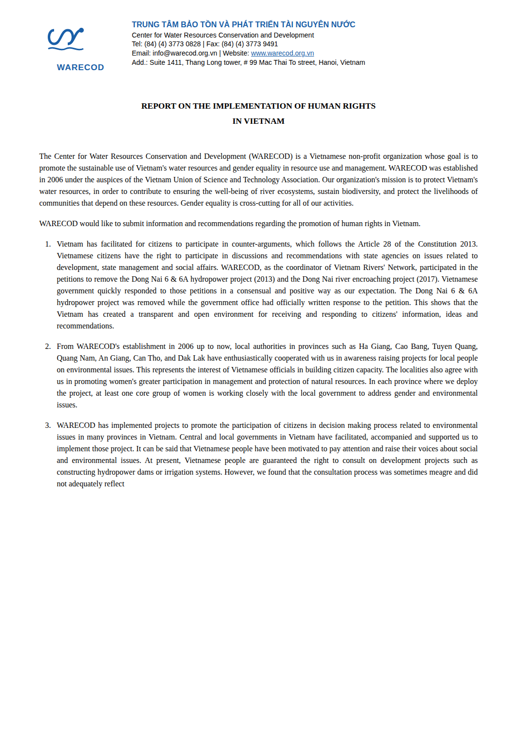WARECOD
TRUNG TÂM BẢO TỒN VÀ PHÁT TRIỂN TÀI NGUYÊN NƯỚC
Center for Water Resources Conservation and Development
Tel: (84) (4) 3773 0828 | Fax: (84) (4) 3773 9491
Email: info@warecod.org.vn | Website: www.warecod.org.vn
Add.: Suite 1411, Thang Long tower, # 99 Mac Thai To street, Hanoi, Vietnam
Report on the Implementation of Human Rights
in Vietnam
The Center for Water Resources Conservation and Development (WARECOD) is a Vietnamese non-profit organization whose goal is to promote the sustainable use of Vietnam's water resources and gender equality in resource use and management. WARECOD was established in 2006 under the auspices of the Vietnam Union of Science and Technology Association. Our organization's mission is to protect Vietnam's water resources, in order to contribute to ensuring the well-being of river ecosystems, sustain biodiversity, and protect the livelihoods of communities that depend on these resources. Gender equality is cross-cutting for all of our activities.
WARECOD would like to submit information and recommendations regarding the promotion of human rights in Vietnam.
Vietnam has facilitated for citizens to participate in counter-arguments, which follows the Article 28 of the Constitution 2013. Vietnamese citizens have the right to participate in discussions and recommendations with state agencies on issues related to development, state management and social affairs. WARECOD, as the coordinator of Vietnam Rivers' Network, participated in the petitions to remove the Dong Nai 6 & 6A hydropower project (2013) and the Dong Nai river encroaching project (2017). Vietnamese government quickly responded to those petitions in a consensual and positive way as our expectation. The Dong Nai 6 & 6A hydropower project was removed while the government office had officially written response to the petition. This shows that the Vietnam has created a transparent and open environment for receiving and responding to citizens' information, ideas and recommendations.
From WARECOD's establishment in 2006 up to now, local authorities in provinces such as Ha Giang, Cao Bang, Tuyen Quang, Quang Nam, An Giang, Can Tho, and Dak Lak have enthusiastically cooperated with us in awareness raising projects for local people on environmental issues. This represents the interest of Vietnamese officials in building citizen capacity. The localities also agree with us in promoting women's greater participation in management and protection of natural resources. In each province where we deploy the project, at least one core group of women is working closely with the local government to address gender and environmental issues.
WARECOD has implemented projects to promote the participation of citizens in decision making process related to environmental issues in many provinces in Vietnam. Central and local governments in Vietnam have facilitated, accompanied and supported us to implement those project. It can be said that Vietnamese people have been motivated to pay attention and raise their voices about social and environmental issues. At present, Vietnamese people are guaranteed the right to consult on development projects such as constructing hydropower dams or irrigation systems. However, we found that the consultation process was sometimes meagre and did not adequately reflect